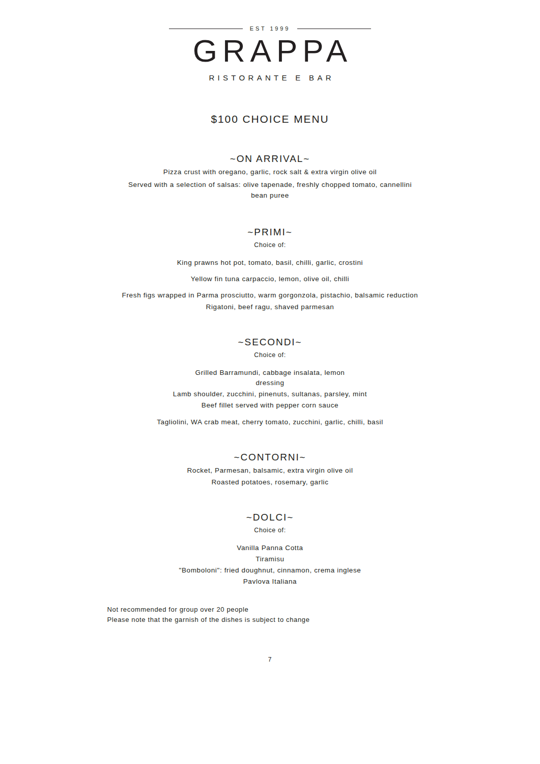EST 1999
GRAPPA
RISTORANTE E BAR
$100 CHOICE MENU
~ON ARRIVAL~
Pizza crust with oregano, garlic, rock salt & extra virgin olive oil
Served with a selection of salsas: olive tapenade, freshly chopped tomato, cannellini bean puree
~PRIMI~
Choice of:
King prawns hot pot, tomato, basil, chilli, garlic, crostini
Yellow fin tuna carpaccio, lemon, olive oil, chilli
Fresh figs wrapped in Parma prosciutto, warm gorgonzola, pistachio, balsamic reduction
Rigatoni, beef ragu, shaved parmesan
~SECONDI~
Choice of:
Grilled Barramundi, cabbage insalata, lemon
dressing
Lamb shoulder, zucchini, pinenuts, sultanas, parsley, mint
Beef fillet served with pepper corn sauce
Tagliolini, WA crab meat, cherry tomato, zucchini, garlic, chilli, basil
~CONTORNI~
Rocket, Parmesan, balsamic, extra virgin olive oil
Roasted potatoes, rosemary, garlic
~DOLCI~
Choice of:
Vanilla Panna Cotta
Tiramisu
"Bomboloni": fried doughnut, cinnamon, crema inglese
Pavlova Italiana
Not recommended for group over 20 people
Please note that the garnish of the dishes is subject to change
7